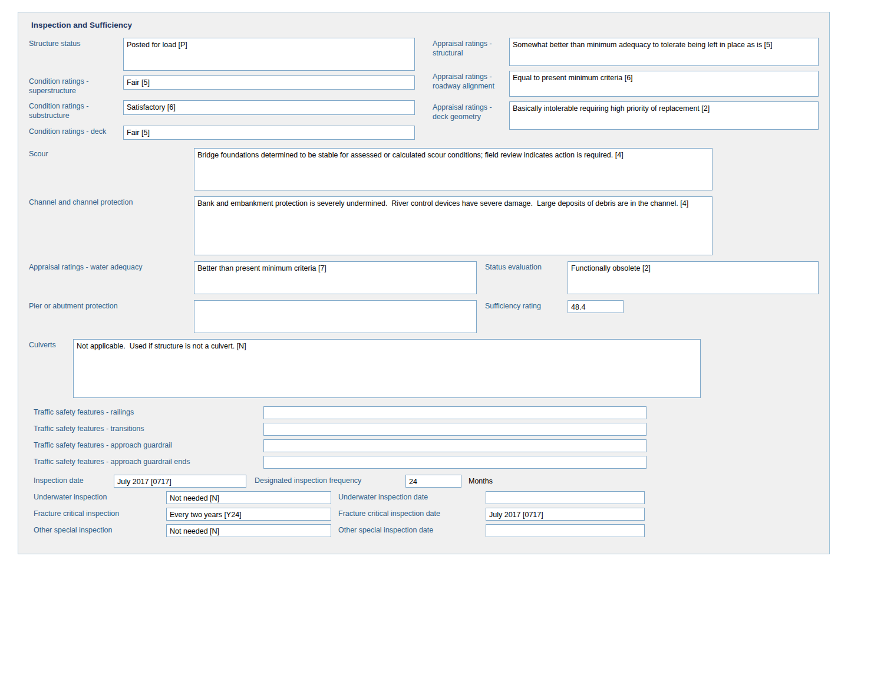Inspection and Sufficiency
Structure status
Posted for load [P]
Condition ratings - superstructure
Fair [5]
Condition ratings - substructure
Satisfactory [6]
Condition ratings - deck
Fair [5]
Appraisal ratings - structural
Somewhat better than minimum adequacy to tolerate being left in place as is [5]
Appraisal ratings - roadway alignment
Equal to present minimum criteria [6]
Appraisal ratings - deck geometry
Basically intolerable requiring high priority of replacement [2]
Scour
Bridge foundations determined to be stable for assessed or calculated scour conditions; field review indicates action is required. [4]
Channel and channel protection
Bank and embankment protection is severely undermined. River control devices have severe damage. Large deposits of debris are in the channel. [4]
Appraisal ratings - water adequacy
Better than present minimum criteria [7]
Status evaluation
Functionally obsolete [2]
Pier or abutment protection
Sufficiency rating
48.4
Culverts
Not applicable. Used if structure is not a culvert. [N]
Traffic safety features - railings
Traffic safety features - transitions
Traffic safety features - approach guardrail
Traffic safety features - approach guardrail ends
Inspection date
July 2017 [0717]
Designated inspection frequency
24
Months
Underwater inspection
Not needed [N]
Underwater inspection date
Fracture critical inspection
Every two years [Y24]
Fracture critical inspection date
July 2017 [0717]
Other special inspection
Not needed [N]
Other special inspection date